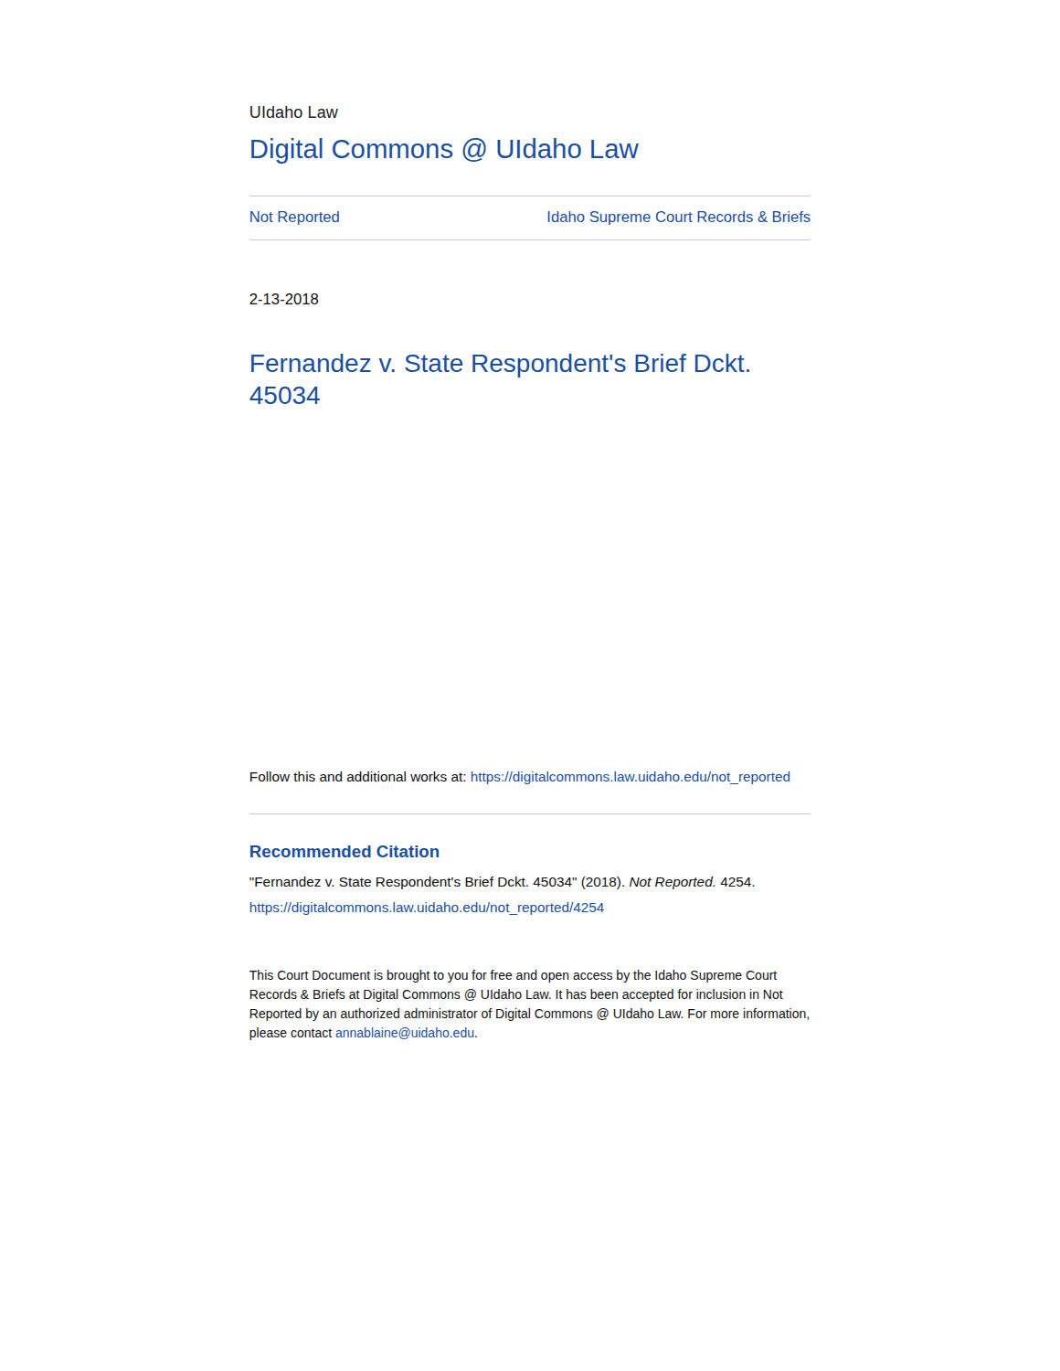UIdaho Law
Digital Commons @ UIdaho Law
Not Reported
Idaho Supreme Court Records & Briefs
2-13-2018
Fernandez v. State Respondent's Brief Dckt. 45034
Follow this and additional works at: https://digitalcommons.law.uidaho.edu/not_reported
Recommended Citation
"Fernandez v. State Respondent's Brief Dckt. 45034" (2018). Not Reported. 4254.
https://digitalcommons.law.uidaho.edu/not_reported/4254
This Court Document is brought to you for free and open access by the Idaho Supreme Court Records & Briefs at Digital Commons @ UIdaho Law. It has been accepted for inclusion in Not Reported by an authorized administrator of Digital Commons @ UIdaho Law. For more information, please contact annablaine@uidaho.edu.